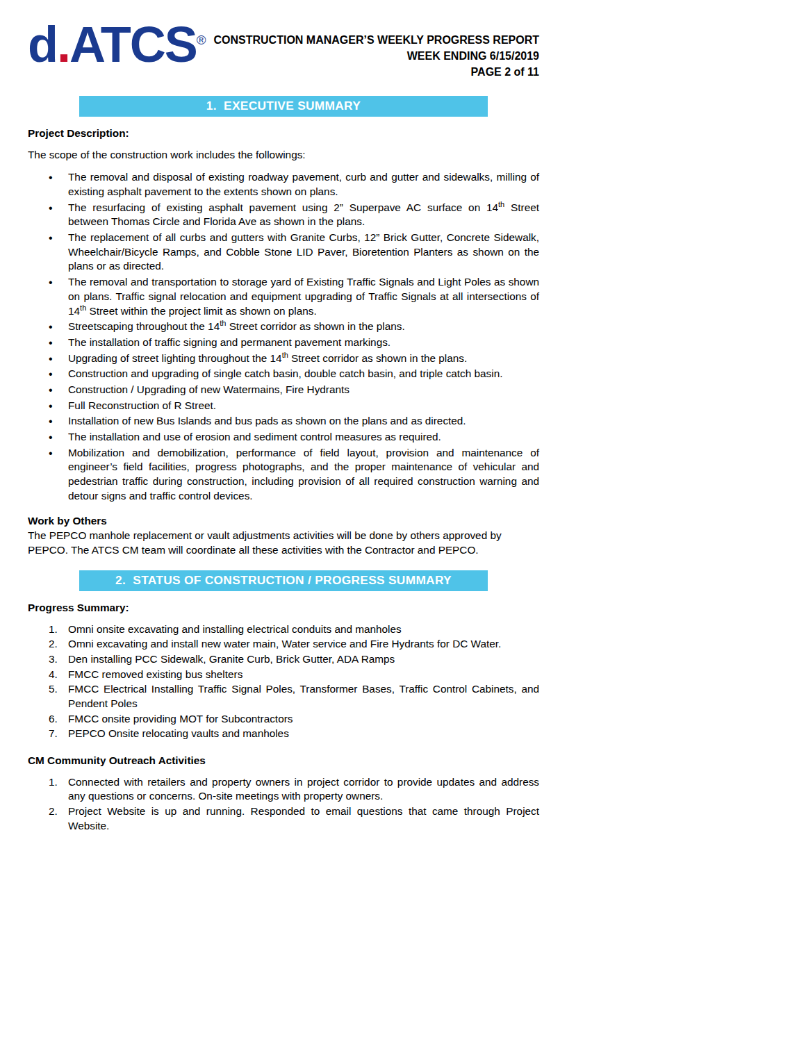d. ATCS®
CONSTRUCTION MANAGER’S WEEKLY PROGRESS REPORT
WEEK ENDING 6/15/2019
PAGE 2 of 11
1. EXECUTIVE SUMMARY
Project Description:
The scope of the construction work includes the followings:
The removal and disposal of existing roadway pavement, curb and gutter and sidewalks, milling of existing asphalt pavement to the extents shown on plans.
The resurfacing of existing asphalt pavement using 2” Superpave AC surface on 14th Street between Thomas Circle and Florida Ave as shown in the plans.
The replacement of all curbs and gutters with Granite Curbs, 12” Brick Gutter, Concrete Sidewalk, Wheelchair/Bicycle Ramps, and Cobble Stone LID Paver, Bioretention Planters as shown on the plans or as directed.
The removal and transportation to storage yard of Existing Traffic Signals and Light Poles as shown on plans. Traffic signal relocation and equipment upgrading of Traffic Signals at all intersections of 14th Street within the project limit as shown on plans.
Streetscaping throughout the 14th Street corridor as shown in the plans.
The installation of traffic signing and permanent pavement markings.
Upgrading of street lighting throughout the 14th Street corridor as shown in the plans.
Construction and upgrading of single catch basin, double catch basin, and triple catch basin.
Construction / Upgrading of new Watermains, Fire Hydrants
Full Reconstruction of R Street.
Installation of new Bus Islands and bus pads as shown on the plans and as directed.
The installation and use of erosion and sediment control measures as required.
Mobilization and demobilization, performance of field layout, provision and maintenance of engineer’s field facilities, progress photographs, and the proper maintenance of vehicular and pedestrian traffic during construction, including provision of all required construction warning and detour signs and traffic control devices.
Work by Others
The PEPCO manhole replacement or vault adjustments activities will be done by others approved by PEPCO. The ATCS CM team will coordinate all these activities with the Contractor and PEPCO.
2. STATUS OF CONSTRUCTION / PROGRESS SUMMARY
Progress Summary:
Omni onsite excavating and installing electrical conduits and manholes
Omni excavating and install new water main, Water service and Fire Hydrants for DC Water.
Den installing PCC Sidewalk, Granite Curb, Brick Gutter, ADA Ramps
FMCC removed existing bus shelters
FMCC Electrical Installing Traffic Signal Poles, Transformer Bases, Traffic Control Cabinets, and Pendent Poles
FMCC onsite providing MOT for Subcontractors
PEPCO Onsite relocating vaults and manholes
CM Community Outreach Activities
Connected with retailers and property owners in project corridor to provide updates and address any questions or concerns. On-site meetings with property owners.
Project Website is up and running. Responded to email questions that came through Project Website.